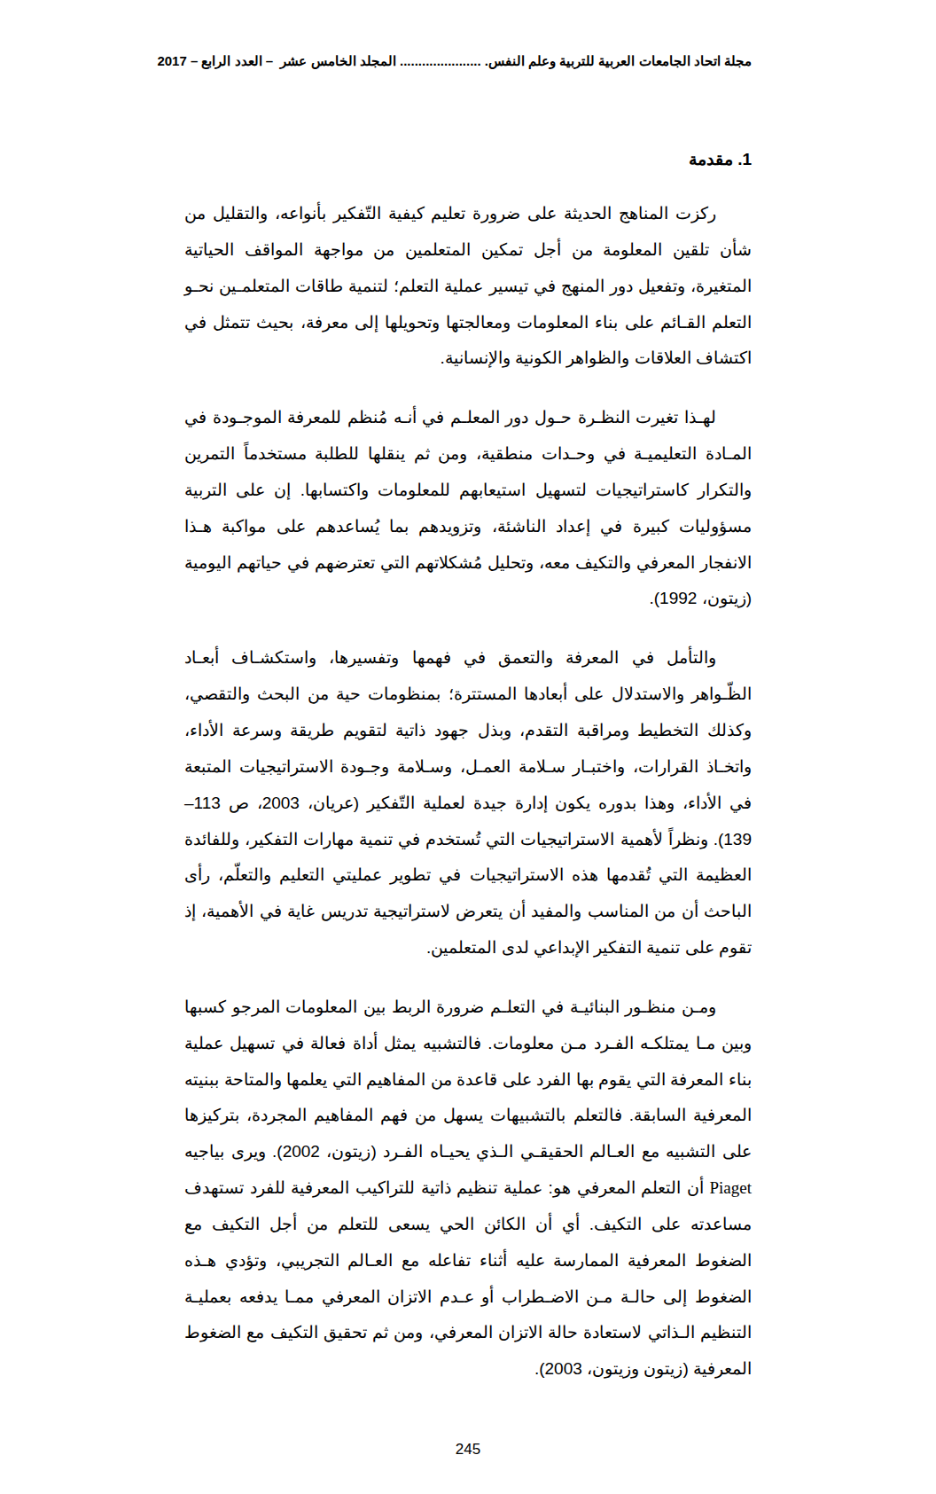مجلة اتحاد الجامعات العربية للتربية وعلم النفس. ...................... المجلد الخامس عشر – العدد الرابع – 2017
1. مقدمة
ركزت المناهج الحديثة على ضرورة تعليم كيفية التّفكير بأنواعه، والتقليل من شأن تلقين المعلومة من أجل تمكين المتعلمين من مواجهة المواقف الحياتية المتغيرة، وتفعيل دور المنهج في تيسير عملية التعلم؛ لتنمية طاقات المتعلمـين نحـو التعلم القـائم على بناء المعلومات ومعالجتها وتحويلها إلى معرفة، بحيث تتمثل في اكتشاف العلاقات والظواهر الكونية والإنسانية.
لهـذا تغيرت النظـرة حـول دور المعلـم في أنـه مُنظم للمعرفة الموجـودة في المـادة التعليميـة في وحـدات منطقية، ومن ثم ينقلها للطلبة مستخدماً التمرين والتكرار كاستراتيجيات لتسهيل استيعابهم للمعلومات واكتسابها. إن على التربية مسؤوليات كبيرة في إعداد الناشئة، وتزويدهم بما يُساعدهم على مواكبة هـذا الانفجار المعرفي والتكيف معه، وتحليل مُشكلاتهم التي تعترضهم في حياتهم اليومية (زيتون، 1992).
والتأمل في المعرفة والتعمق في فهمها وتفسيرها، واستكشـاف أبعـاد الظّـواهر والاستدلال على أبعادها المستترة؛ بمنظومات حية من البحث والتقصي، وكذلك التخطيط ومراقبة التقدم، وبذل جهود ذاتية لتقويم طريقة وسرعة الأداء، واتخـاذ القرارات، واختبـار سـلامة العمـل، وسـلامة وجـودة الاستراتيجيات المتبعة في الأداء، وهذا بدوره يكون إدارة جيدة لعملية التّفكير (عريان، 2003، ص 113–139). ونظراً لأهمية الاستراتيجيات التي تُستخدم في تنمية مهارات التفكير، وللفائدة العظيمة التي تُقدمها هذه الاستراتيجيات في تطوير عمليتي التعليم والتعلّم، رأى الباحث أن من المناسب والمفيد أن يتعرض لاستراتيجية تدريس غاية في الأهمية، إذ تقوم على تنمية التفكير الإبداعي لدى المتعلمين.
ومـن منظـور البنائيـة في التعلـم ضرورة الربط بين المعلومات المرجو كسبها وبين مـا يمتلكـه الفـرد مـن معلومات. فالتشبيه يمثل أداة فعالة في تسهيل عملية بناء المعرفة التي يقوم بها الفرد على قاعدة من المفاهيم التي يعلمها والمتاحة ببنيته المعرفية السابقة. فالتعلم بالتشبيهات يسهل من فهم المفاهيم المجردة، بتركيزها على التشبيه مع العـالم الحقيقـي الـذي يحيـاه الفـرد (زيتون، 2002). ويرى بياجيه Piaget أن التعلم المعرفي هو: عملية تنظيم ذاتية للتراكيب المعرفية للفرد تستهدف مساعدته على التكيف. أي أن الكائن الحي يسعى للتعلم من أجل التكيف مع الضغوط المعرفية الممارسة عليه أثناء تفاعله مع العـالم التجريبي، وتؤدي هـذه الضغوط إلى حالـة مـن الاضـطراب أو عـدم الاتزان المعرفي ممـا يدفعه بعمليـة التنظيم الـذاتي لاستعادة حالة الاتزان المعرفي، ومن ثم تحقيق التكيف مع الضغوط المعرفية (زيتون وزيتون، 2003).
245